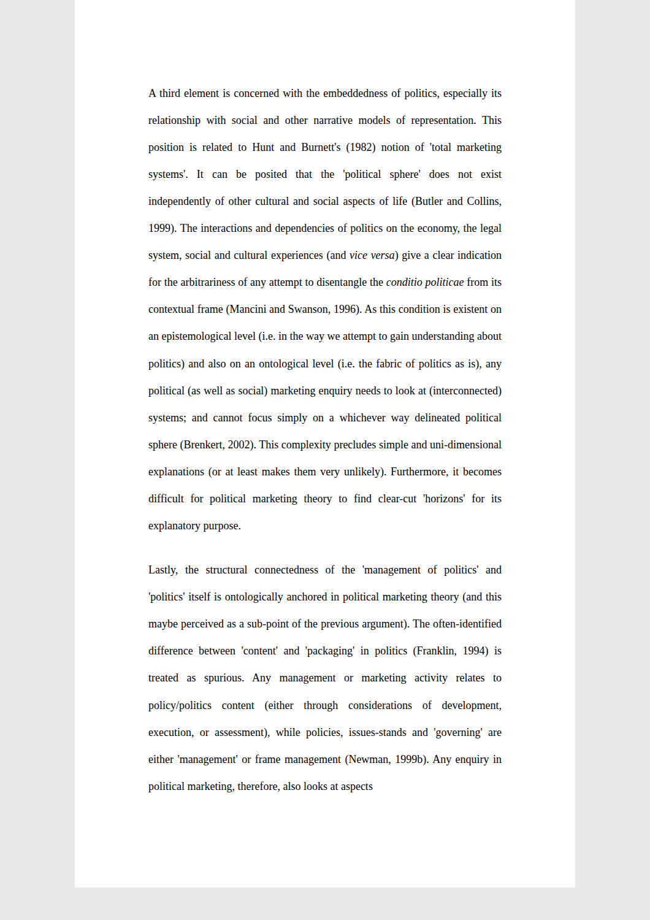A third element is concerned with the embeddedness of politics, especially its relationship with social and other narrative models of representation. This position is related to Hunt and Burnett's (1982) notion of 'total marketing systems'. It can be posited that the 'political sphere' does not exist independently of other cultural and social aspects of life (Butler and Collins, 1999). The interactions and dependencies of politics on the economy, the legal system, social and cultural experiences (and vice versa) give a clear indication for the arbitrariness of any attempt to disentangle the conditio politicae from its contextual frame (Mancini and Swanson, 1996). As this condition is existent on an epistemological level (i.e. in the way we attempt to gain understanding about politics) and also on an ontological level (i.e. the fabric of politics as is), any political (as well as social) marketing enquiry needs to look at (interconnected) systems; and cannot focus simply on a whichever way delineated political sphere (Brenkert, 2002). This complexity precludes simple and uni-dimensional explanations (or at least makes them very unlikely). Furthermore, it becomes difficult for political marketing theory to find clear-cut 'horizons' for its explanatory purpose.
Lastly, the structural connectedness of the 'management of politics' and 'politics' itself is ontologically anchored in political marketing theory (and this maybe perceived as a sub-point of the previous argument). The often-identified difference between 'content' and 'packaging' in politics (Franklin, 1994) is treated as spurious. Any management or marketing activity relates to policy/politics content (either through considerations of development, execution, or assessment), while policies, issues-stands and 'governing' are either 'management' or frame management (Newman, 1999b). Any enquiry in political marketing, therefore, also looks at aspects